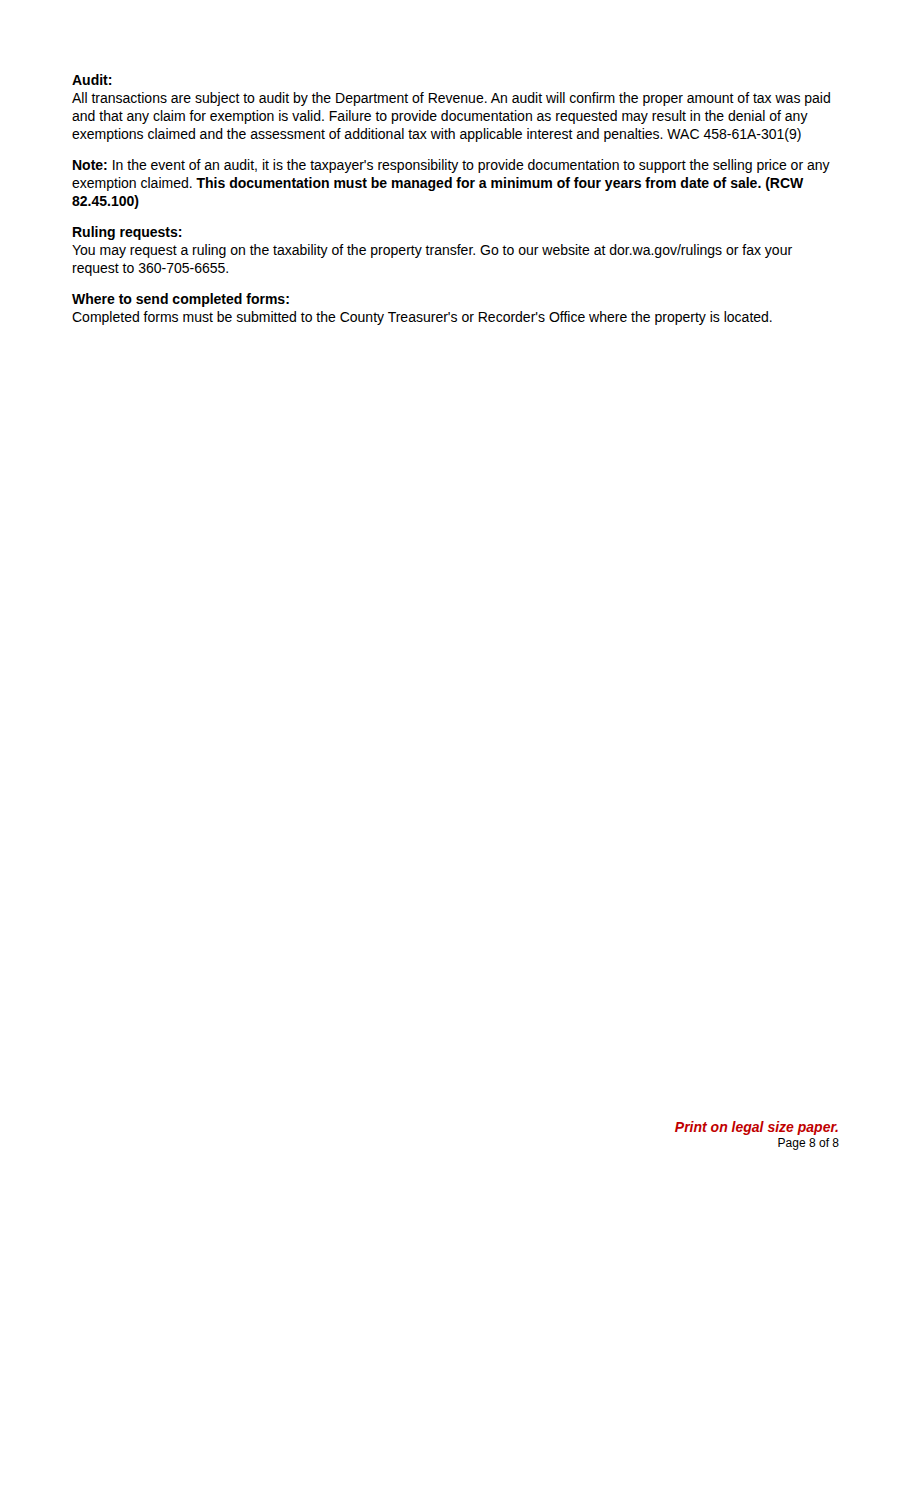Audit:
All transactions are subject to audit by the Department of Revenue. An audit will confirm the proper amount of tax was paid and that any claim for exemption is valid. Failure to provide documentation as requested may result in the denial of any exemptions claimed and the assessment of additional tax with applicable interest and penalties. WAC 458-61A-301(9)
Note: In the event of an audit, it is the taxpayer's responsibility to provide documentation to support the selling price or any exemption claimed. This documentation must be managed for a minimum of four years from date of sale. (RCW 82.45.100)
Ruling requests:
You may request a ruling on the taxability of the property transfer. Go to our website at dor.wa.gov/rulings or fax your request to 360-705-6655.
Where to send completed forms:
Completed forms must be submitted to the County Treasurer's or Recorder's Office where the property is located.
Print on legal size paper.
Page 8 of 8